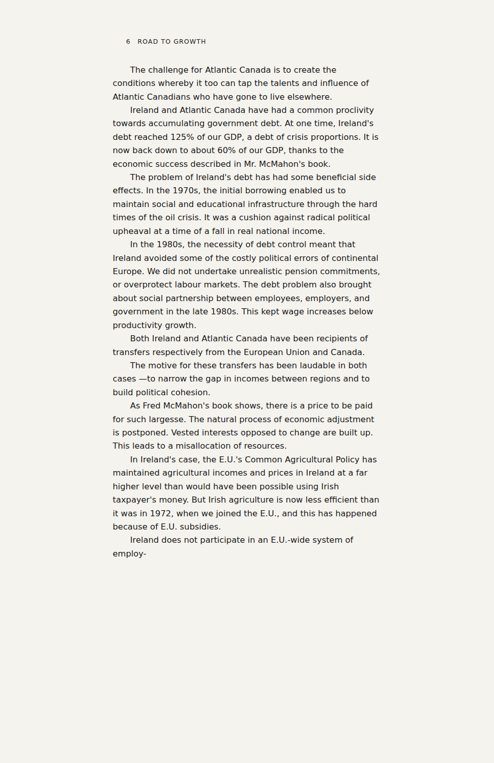6 ROAD TO GROWTH
The challenge for Atlantic Canada is to create the conditions whereby it too can tap the talents and influence of Atlantic Canadians who have gone to live elsewhere.
Ireland and Atlantic Canada have had a common proclivity towards accumulating government debt. At one time, Ireland's debt reached 125% of our GDP, a debt of crisis proportions. It is now back down to about 60% of our GDP, thanks to the economic success described in Mr. McMahon's book.
The problem of Ireland's debt has had some beneficial side effects. In the 1970s, the initial borrowing enabled us to maintain social and educational infrastructure through the hard times of the oil crisis. It was a cushion against radical political upheaval at a time of a fall in real national income.
In the 1980s, the necessity of debt control meant that Ireland avoided some of the costly political errors of continental Europe. We did not undertake unrealistic pension commitments, or overprotect labour markets. The debt problem also brought about social partnership between employees, employers, and government in the late 1980s. This kept wage increases below productivity growth.
Both Ireland and Atlantic Canada have been recipients of transfers respectively from the European Union and Canada.
The motive for these transfers has been laudable in both cases —to narrow the gap in incomes between regions and to build political cohesion.
As Fred McMahon's book shows, there is a price to be paid for such largesse. The natural process of economic adjustment is postponed. Vested interests opposed to change are built up. This leads to a misallocation of resources.
In Ireland's case, the E.U.'s Common Agricultural Policy has maintained agricultural incomes and prices in Ireland at a far higher level than would have been possible using Irish taxpayer's money. But Irish agriculture is now less efficient than it was in 1972, when we joined the E.U., and this has happened because of E.U. subsidies.
Ireland does not participate in an E.U.-wide system of employ-